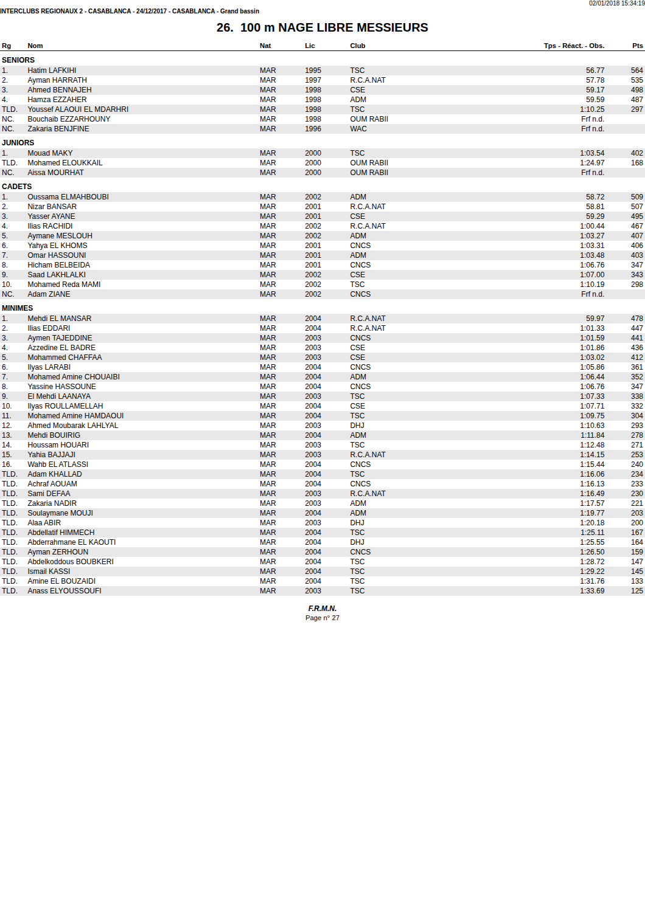02/01/2018 15:34:19
INTERCLUBS REGIONAUX 2 - CASABLANCA - 24/12/2017 - CASABLANCA - Grand bassin
26. 100 m NAGE LIBRE MESSIEURS
| Rg | Nom | Nat | Lic | Club | Tps - Réact. - Obs. | Pts |
| --- | --- | --- | --- | --- | --- | --- |
| SENIORS |
| 1. | Hatim LAFKIHI | MAR | 1995 | TSC | 56.77 | 564 |
| 2. | Ayman HARRATH | MAR | 1997 | R.C.A.NAT | 57.78 | 535 |
| 3. | Ahmed BENNAJEH | MAR | 1998 | CSE | 59.17 | 498 |
| 4. | Hamza EZZAHER | MAR | 1998 | ADM | 59.59 | 487 |
| TLD. | Youssef ALAOUI EL MDARHRI | MAR | 1998 | TSC | 1:10.25 | 297 |
| NC. | Bouchaib EZZARHOUNY | MAR | 1998 | OUM RABII | Frf n.d. | |
| NC. | Zakaria BENJFINE | MAR | 1996 | WAC | Frf n.d. | |
| JUNIORS |
| 1. | Mouad MAKY | MAR | 2000 | TSC | 1:03.54 | 402 |
| TLD. | Mohamed ELOUKKAIL | MAR | 2000 | OUM RABII | 1:24.97 | 168 |
| NC. | Aissa MOURHAT | MAR | 2000 | OUM RABII | Frf n.d. | |
| CADETS |
| 1. | Oussama ELMAHBOUBI | MAR | 2002 | ADM | 58.72 | 509 |
| 2. | Nizar BANSAR | MAR | 2001 | R.C.A.NAT | 58.81 | 507 |
| 3. | Yasser AYANE | MAR | 2001 | CSE | 59.29 | 495 |
| 4. | Ilias RACHIDI | MAR | 2002 | R.C.A.NAT | 1:00.44 | 467 |
| 5. | Aymane MESLOUH | MAR | 2002 | ADM | 1:03.27 | 407 |
| 6. | Yahya EL KHOMS | MAR | 2001 | CNCS | 1:03.31 | 406 |
| 7. | Omar HASSOUNI | MAR | 2001 | ADM | 1:03.48 | 403 |
| 8. | Hicham BELBEIDA | MAR | 2001 | CNCS | 1:06.76 | 347 |
| 9. | Saad LAKHLALKI | MAR | 2002 | CSE | 1:07.00 | 343 |
| 10. | Mohamed Reda MAMI | MAR | 2002 | TSC | 1:10.19 | 298 |
| NC. | Adam ZIANE | MAR | 2002 | CNCS | Frf n.d. | |
| MINIMES |
| 1. | Mehdi EL MANSAR | MAR | 2004 | R.C.A.NAT | 59.97 | 478 |
| 2. | Ilias EDDARI | MAR | 2004 | R.C.A.NAT | 1:01.33 | 447 |
| 3. | Aymen TAJEDDINE | MAR | 2003 | CNCS | 1:01.59 | 441 |
| 4. | Azzedine EL BADRE | MAR | 2003 | CSE | 1:01.86 | 436 |
| 5. | Mohammed CHAFFAA | MAR | 2003 | CSE | 1:03.02 | 412 |
| 6. | Ilyas LARABI | MAR | 2004 | CNCS | 1:05.86 | 361 |
| 7. | Mohamed Amine CHOUAIBI | MAR | 2004 | ADM | 1:06.44 | 352 |
| 8. | Yassine HASSOUNE | MAR | 2004 | CNCS | 1:06.76 | 347 |
| 9. | El Mehdi LAANAYA | MAR | 2003 | TSC | 1:07.33 | 338 |
| 10. | Ilyas ROULLAMELLAH | MAR | 2004 | CSE | 1:07.71 | 332 |
| 11. | Mohamed Amine HAMDAOUI | MAR | 2004 | TSC | 1:09.75 | 304 |
| 12. | Ahmed Moubarak LAHLYAL | MAR | 2003 | DHJ | 1:10.63 | 293 |
| 13. | Mehdi BOUIRIG | MAR | 2004 | ADM | 1:11.84 | 278 |
| 14. | Houssam HOUARI | MAR | 2003 | TSC | 1:12.48 | 271 |
| 15. | Yahia BAJJAJI | MAR | 2003 | R.C.A.NAT | 1:14.15 | 253 |
| 16. | Wahb EL ATLASSI | MAR | 2004 | CNCS | 1:15.44 | 240 |
| TLD. | Adam KHALLAD | MAR | 2004 | TSC | 1:16.06 | 234 |
| TLD. | Achraf AOUAM | MAR | 2004 | CNCS | 1:16.13 | 233 |
| TLD. | Sami DEFAA | MAR | 2003 | R.C.A.NAT | 1:16.49 | 230 |
| TLD. | Zakaria NADIR | MAR | 2003 | ADM | 1:17.57 | 221 |
| TLD. | Soulaymane MOUJI | MAR | 2004 | ADM | 1:19.77 | 203 |
| TLD. | Alaa ABIR | MAR | 2003 | DHJ | 1:20.18 | 200 |
| TLD. | Abdellatif HIMMECH | MAR | 2004 | TSC | 1:25.11 | 167 |
| TLD. | Abderrahmane EL KAOUTI | MAR | 2004 | DHJ | 1:25.55 | 164 |
| TLD. | Ayman ZERHOUN | MAR | 2004 | CNCS | 1:26.50 | 159 |
| TLD. | Abdelkoddous BOUBKERI | MAR | 2004 | TSC | 1:28.72 | 147 |
| TLD. | Ismail KASSI | MAR | 2004 | TSC | 1:29.22 | 145 |
| TLD. | Amine EL BOUZAIDI | MAR | 2004 | TSC | 1:31.76 | 133 |
| TLD. | Anass ELYOUSSOUFI | MAR | 2003 | TSC | 1:33.69 | 125 |
F.R.M.N.
Page n° 27